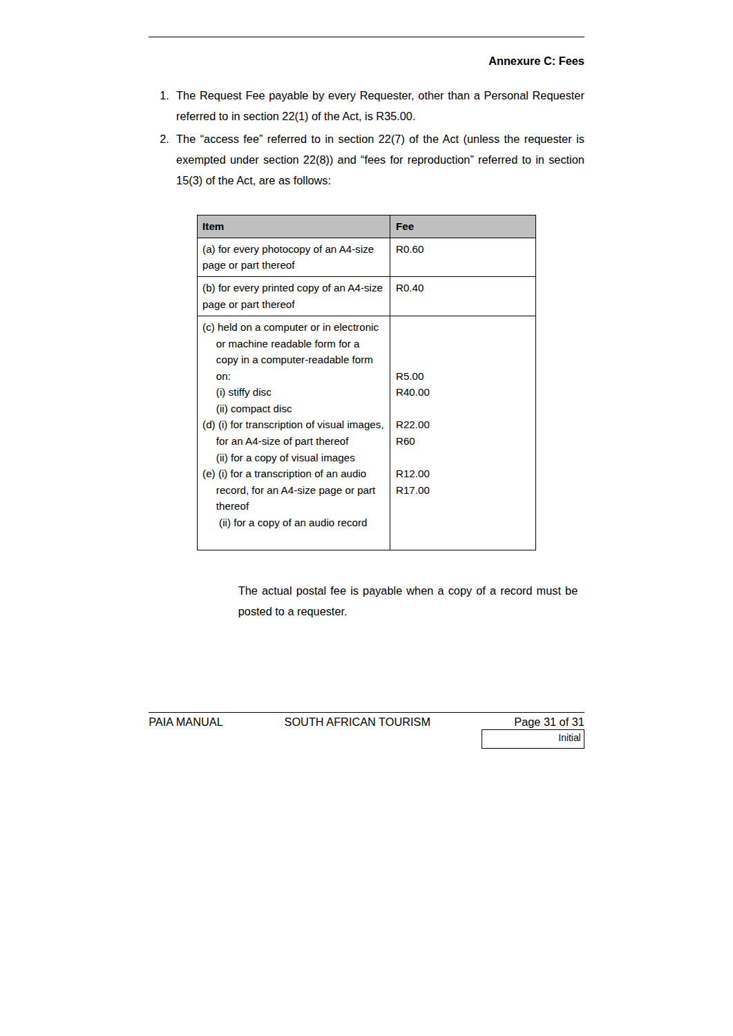Annexure C: Fees
The Request Fee payable by every Requester, other than a Personal Requester referred to in section 22(1) of the Act, is R35.00.
The “access fee” referred to in section 22(7) of the Act (unless the requester is exempted under section 22(8)) and “fees for reproduction” referred to in section 15(3) of the Act, are as follows:
| Item | Fee |
| --- | --- |
| (a) for every photocopy of an A4-size page or part thereof | R0.60 |
| (b) for every printed copy of an A4-size page or part thereof | R0.40 |
| (c) held on a computer or in electronic or machine readable form for a copy in a computer-readable form on: (i) stiffy disc (ii) compact disc (d) (i) for transcription of visual images, for an A4-size of part thereof (ii) for a copy of visual images (e) (i) for a transcription of an audio record, for an A4-size page or part thereof (ii) for a copy of an audio record | R5.00 R40.00 R22.00 R60 R12.00 R17.00 |
The actual postal fee is payable when a copy of a record must be posted to a requester.
PAIA MANUAL
SOUTH AFRICAN TOURISM
Page 31 of 31
Initial